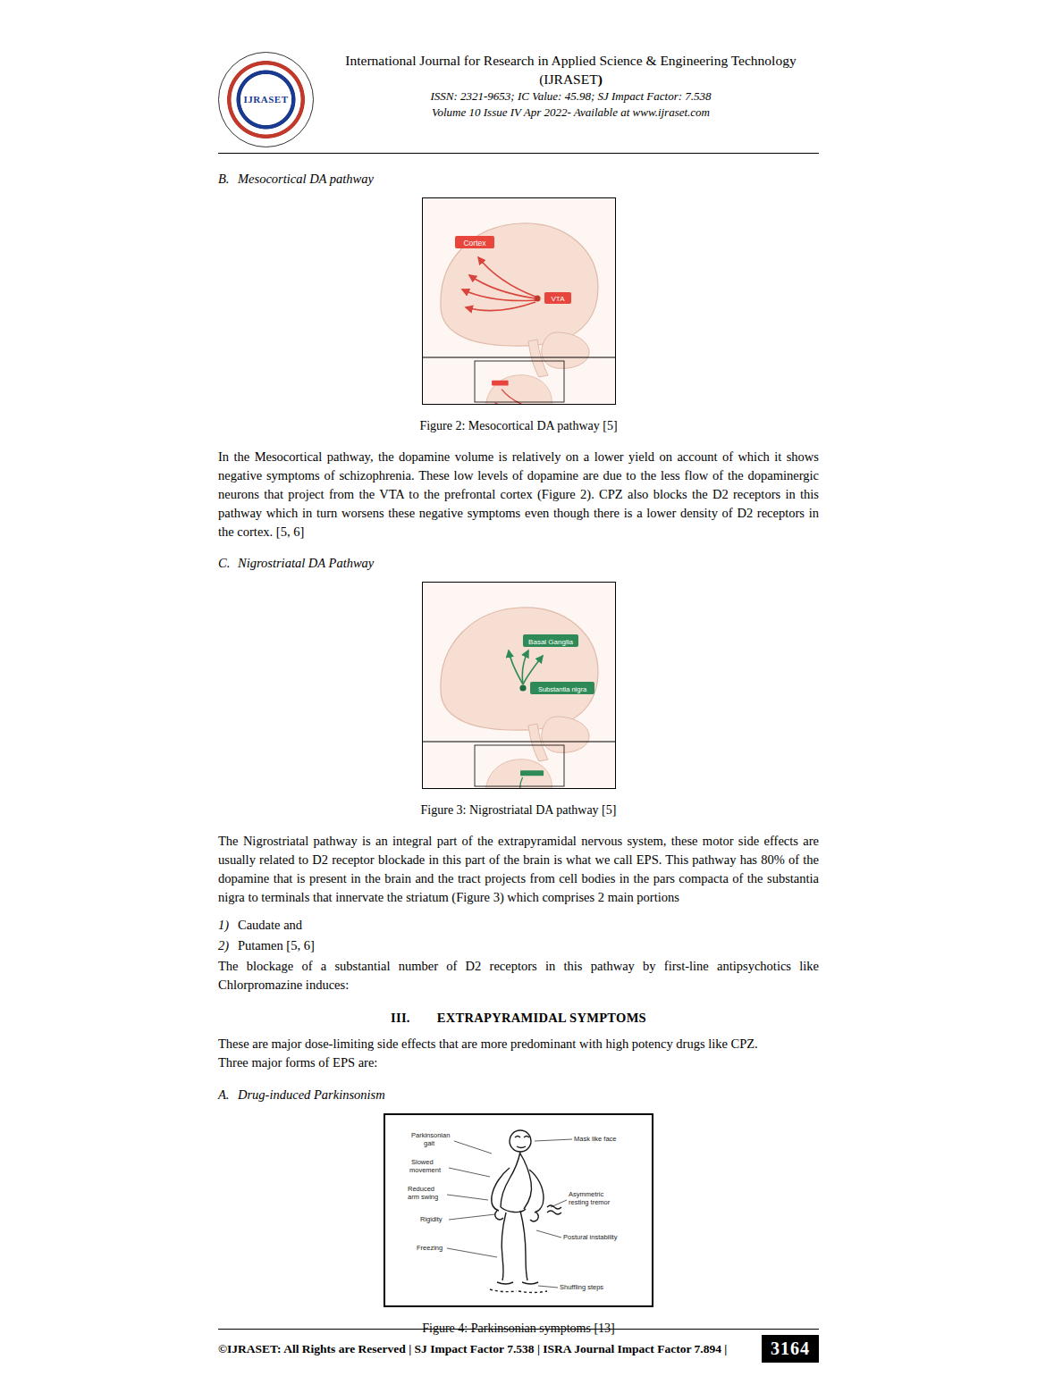International Journal for Research in Applied Science & Engineering Technology (IJRASET)
ISSN: 2321-9653; IC Value: 45.98; SJ Impact Factor: 7.538
Volume 10 Issue IV Apr 2022- Available at www.ijraset.com
B. Mesocortical DA pathway
Cortex VTA
Figure 2: Mesocortical DA pathway [5]
In the Mesocortical pathway, the dopamine volume is relatively on a lower yield on account of which it shows negative symptoms of schizophrenia. These low levels of dopamine are due to the less flow of the dopaminergic neurons that project from the VTA to the prefrontal cortex (Figure 2). CPZ also blocks the D2 receptors in this pathway which in turn worsens these negative symptoms even though there is a lower density of D2 receptors in the cortex. [5, 6]
C. Nigrostriatal DA Pathway
Basal Ganglia Substantia nigra
Figure 3: Nigrostriatal DA pathway [5]
The Nigrostriatal pathway is an integral part of the extrapyramidal nervous system, these motor side effects are usually related to D2 receptor blockade in this part of the brain is what we call EPS. This pathway has 80% of the dopamine that is present in the brain and the tract projects from cell bodies in the pars compacta of the substantia nigra to terminals that innervate the striatum (Figure 3) which comprises 2 main portions
1) Caudate and
2) Putamen [5, 6]
The blockage of a substantial number of D2 receptors in this pathway by first-line antipsychotics like Chlorpromazine induces:
III. EXTRAPYRAMIDAL SYMPTOMS
These are major dose-limiting side effects that are more predominant with high potency drugs like CPZ.
Three major forms of EPS are:
A. Drug-induced Parkinsonism
Parkinsonian gait Slowed movement Reduced arm swing Rigidity Freezing Mask like face Asymmetric resting tremor Postural instability Shuffling steps
Figure 4: Parkinsonian symptoms [13]
©IJRASET: All Rights are Reserved | SJ Impact Factor 7.538 | ISRA Journal Impact Factor 7.894 |
3164